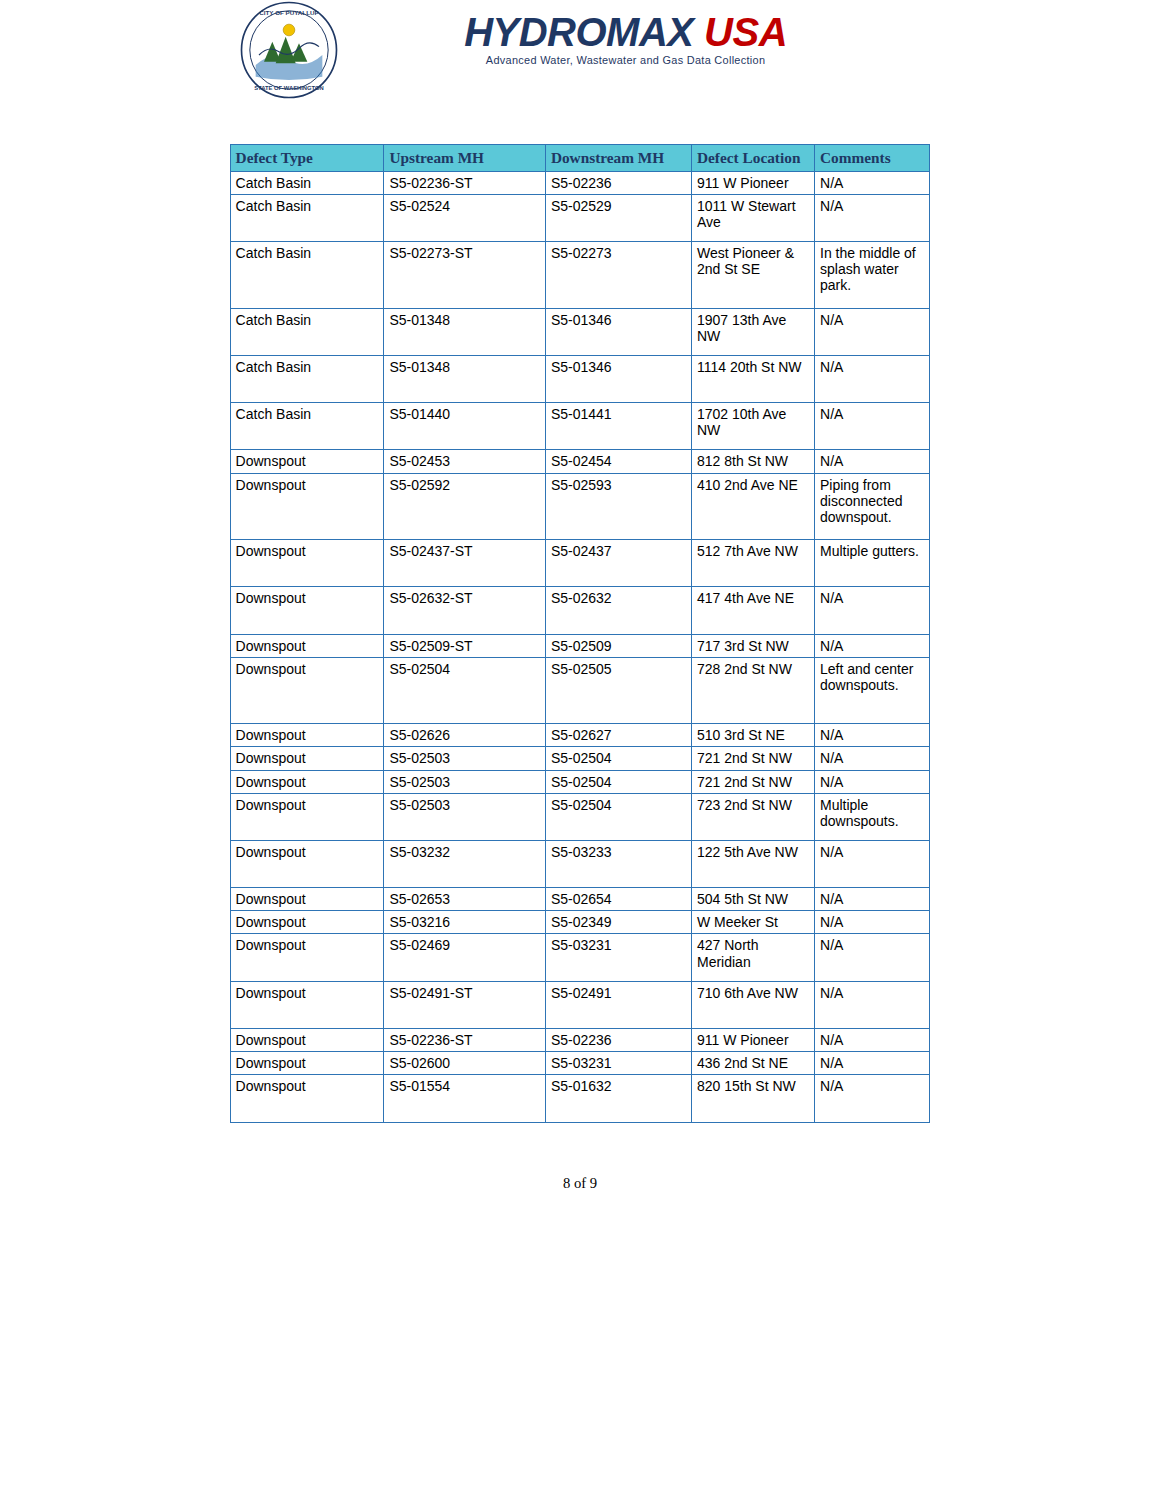CITY OF PUYALLUP STATE OF WASHINGTON
HYDROMAX USA
Advanced Water, Wastewater and Gas Data Collection
| Defect Type | Upstream MH | Downstream MH | Defect Location | Comments |
| --- | --- | --- | --- | --- |
| Catch Basin | S5-02236-ST | S5-02236 | 911 W Pioneer | N/A |
| Catch Basin | S5-02524 | S5-02529 | 1011 W Stewart Ave | N/A |
| Catch Basin | S5-02273-ST | S5-02273 | West Pioneer & 2nd St SE | In the middle of splash water park. |
| Catch Basin | S5-01348 | S5-01346 | 1907 13th Ave NW | N/A |
| Catch Basin | S5-01348 | S5-01346 | 1114 20th St NW | N/A |
| Catch Basin | S5-01440 | S5-01441 | 1702 10th Ave NW | N/A |
| Downspout | S5-02453 | S5-02454 | 812 8th St NW | N/A |
| Downspout | S5-02592 | S5-02593 | 410 2nd Ave NE | Piping from disconnected downspout. |
| Downspout | S5-02437-ST | S5-02437 | 512 7th Ave NW | Multiple gutters. |
| Downspout | S5-02632-ST | S5-02632 | 417 4th Ave NE | N/A |
| Downspout | S5-02509-ST | S5-02509 | 717 3rd St NW | N/A |
| Downspout | S5-02504 | S5-02505 | 728 2nd St NW | Left and center downspouts. |
| Downspout | S5-02626 | S5-02627 | 510 3rd St NE | N/A |
| Downspout | S5-02503 | S5-02504 | 721 2nd St NW | N/A |
| Downspout | S5-02503 | S5-02504 | 721 2nd St NW | N/A |
| Downspout | S5-02503 | S5-02504 | 723 2nd St NW | Multiple downspouts. |
| Downspout | S5-03232 | S5-03233 | 122 5th Ave NW | N/A |
| Downspout | S5-02653 | S5-02654 | 504 5th St NW | N/A |
| Downspout | S5-03216 | S5-02349 | W Meeker St | N/A |
| Downspout | S5-02469 | S5-03231 | 427 North Meridian | N/A |
| Downspout | S5-02491-ST | S5-02491 | 710 6th Ave NW | N/A |
| Downspout | S5-02236-ST | S5-02236 | 911 W Pioneer | N/A |
| Downspout | S5-02600 | S5-03231 | 436 2nd St NE | N/A |
| Downspout | S5-01554 | S5-01632 | 820 15th St NW | N/A |
8 of 9